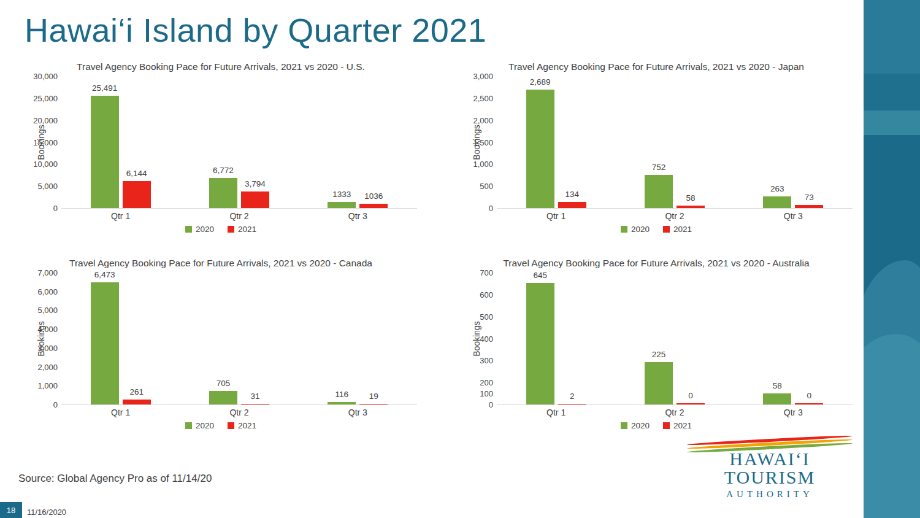Hawai‘i Island by Quarter 2021
Travel Agency Booking Pace for Future Arrivals, 2021 vs 2020 - U.S.
Bookings
30,000
25,000
20,000
15,000
10,000
5,000
0
25,491
6,144
6,772
3,794
1333
1036
Qtr 1 Qtr 2 Qtr 3
2020
2021
Travel Agency Booking Pace for Future Arrivals, 2021 vs 2020 - Japan
Bookings
3,000
2,500
2,000
1,500
1,000
500
0
2,689
134
752
58
263
73
Qtr 1 Qtr 2 Qtr 3
2020
2021
Travel Agency Booking Pace for Future Arrivals, 2021 vs 2020 - Canada
Bookings
7,000
6,000
5,000
4,000
3,000
2,000
1,000
0
6,473
261
705
31
116
19
Qtr 1 Qtr 2 Qtr 3
2020
2021
Travel Agency Booking Pace for Future Arrivals, 2021 vs 2020 - Australia
Bookings
700
600
500
400
300
200
100
0
645
2
225
0
58
0
Qtr 1 Qtr 2 Qtr 3
2020
2021
Source: Global Agency Pro as of 11/14/20
HAWAI‘I TOURISM
AUTHORITY
18
11/16/2020